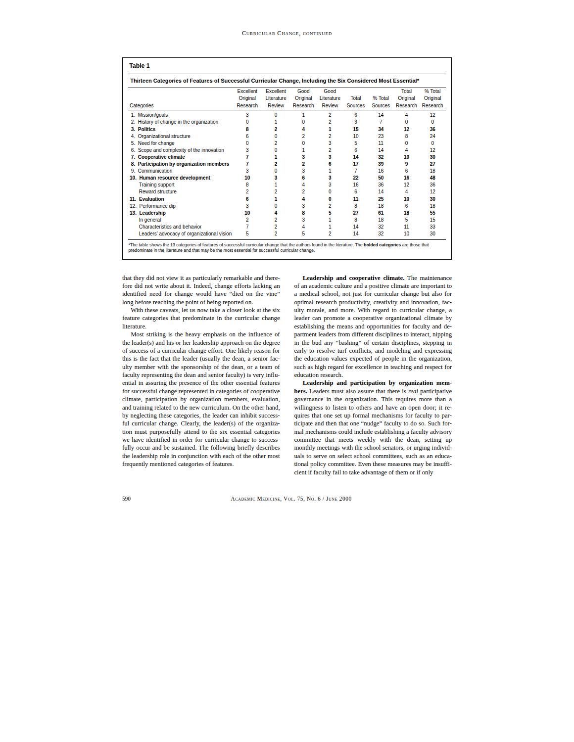Curricular Change, continued
Table 1
Thirteen Categories of Features of Successful Curricular Change, Including the Six Considered Most Essential*
| | Excellent | Excellent | Good | Good | | | Total | % Total |
| --- | --- | --- | --- | --- | --- | --- | --- | --- |
| | Original | Literature | Original | Literature | Total | % Total | Original | Original |
| Categories | Research | Review | Research | Review | Sources | Sources | Research | Research |
| 1. Mission/goals | 3 | 0 | 1 | 2 | 6 | 14 | 4 | 12 |
| 2. History of change in the organization | 0 | 1 | 0 | 2 | 3 | 7 | 0 | 0 |
| 3. Politics | 8 | 2 | 4 | 1 | 15 | 34 | 12 | 36 |
| 4. Organizational structure | 6 | 0 | 2 | 2 | 10 | 23 | 8 | 24 |
| 5. Need for change | 0 | 2 | 0 | 3 | 5 | 11 | 0 | 0 |
| 6. Scope and complexity of the innovation | 3 | 0 | 1 | 2 | 6 | 14 | 4 | 12 |
| 7. Cooperative climate | 7 | 1 | 3 | 3 | 14 | 32 | 10 | 30 |
| 8. Participation by organization members | 7 | 2 | 2 | 6 | 17 | 39 | 9 | 27 |
| 9. Communication | 3 | 0 | 3 | 1 | 7 | 16 | 6 | 18 |
| 10. Human resource development | 10 | 3 | 6 | 3 | 22 | 50 | 16 | 48 |
| Training support | 8 | 1 | 4 | 3 | 16 | 36 | 12 | 36 |
| Reward structure | 2 | 2 | 2 | 0 | 6 | 14 | 4 | 12 |
| 11. Evaluation | 6 | 1 | 4 | 0 | 11 | 25 | 10 | 30 |
| 12. Performance dip | 3 | 0 | 3 | 2 | 8 | 18 | 6 | 18 |
| 13. Leadership | 10 | 4 | 8 | 5 | 27 | 61 | 18 | 55 |
| In general | 2 | 2 | 3 | 1 | 8 | 18 | 5 | 15 |
| Characteristics and behavior | 7 | 2 | 4 | 1 | 14 | 32 | 11 | 33 |
| Leaders’ advocacy of organizational vision | 5 | 2 | 5 | 2 | 14 | 32 | 10 | 30 |
*The table shows the 13 categories of features of successful curricular change that the authors found in the literature. The bolded categories are those that predominate in the literature and that may be the most essential for successful curricular change.
that they did not view it as particularly remarkable and therefore did not write about it. Indeed, change efforts lacking an identified need for change would have “died on the vine” long before reaching the point of being reported on.
With these caveats, let us now take a closer look at the six feature categories that predominate in the curricular change literature.
Most striking is the heavy emphasis on the influence of the leader(s) and his or her leadership approach on the degree of success of a curricular change effort. One likely reason for this is the fact that the leader (usually the dean, a senior faculty member with the sponsorship of the dean, or a team of faculty representing the dean and senior faculty) is very influential in assuring the presence of the other essential features for successful change represented in categories of cooperative climate, participation by organization members, evaluation, and training related to the new curriculum. On the other hand, by neglecting these categories, the leader can inhibit successful curricular change. Clearly, the leader(s) of the organization must purposefully attend to the six essential categories we have identified in order for curricular change to successfully occur and be sustained. The following briefly describes the leadership role in conjunction with each of the other most frequently mentioned categories of features.
Leadership and cooperative climate. The maintenance of an academic culture and a positive climate are important to a medical school, not just for curricular change but also for optimal research productivity, creativity and innovation, faculty morale, and more. With regard to curricular change, a leader can promote a cooperative organizational climate by establishing the means and opportunities for faculty and department leaders from different disciplines to interact, nipping in the bud any “bashing” of certain disciplines, stepping in early to resolve turf conflicts, and modeling and expressing the education values expected of people in the organization, such as high regard for excellence in teaching and respect for education research.
Leadership and participation by organization members. Leaders must also assure that there is real participative governance in the organization. This requires more than a willingness to listen to others and have an open door; it requires that one set up formal mechanisms for faculty to participate and then that one “nudge” faculty to do so. Such formal mechanisms could include establishing a faculty advisory committee that meets weekly with the dean, setting up monthly meetings with the school senators, or urging individuals to serve on select school committees, such as an educational policy committee. Even these measures may be insufficient if faculty fail to take advantage of them or if only
590
Academic Medicine, Vol. 75, No. 6 / June 2000